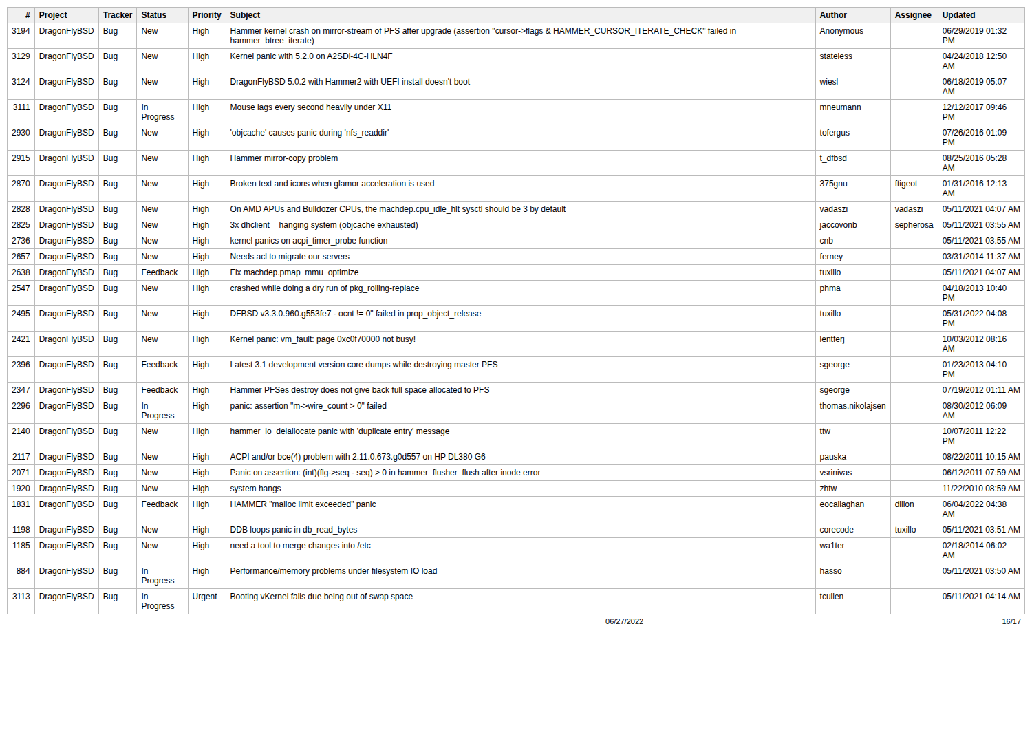| # | Project | Tracker | Status | Priority | Subject | Author | Assignee | Updated |
| --- | --- | --- | --- | --- | --- | --- | --- | --- |
| 3194 | DragonFlyBSD | Bug | New | High | Hammer kernel crash on mirror-stream of PFS after upgrade (assertion "cursor->flags & HAMMER_CURSOR_ITERATE_CHECK" failed in hammer_btree_iterate) | Anonymous | | 06/29/2019 01:32 PM |
| 3129 | DragonFlyBSD | Bug | New | High | Kernel panic with 5.2.0 on A2SDi-4C-HLN4F | stateless | | 04/24/2018 12:50 AM |
| 3124 | DragonFlyBSD | Bug | New | High | DragonFlyBSD 5.0.2 with Hammer2 with UEFI install doesn't boot | wiesl | | 06/18/2019 05:07 AM |
| 3111 | DragonFlyBSD | Bug | In Progress | High | Mouse lags every second heavily under X11 | mneumann | | 12/12/2017 09:46 PM |
| 2930 | DragonFlyBSD | Bug | New | High | 'objcache' causes panic during 'nfs_readdir' | tofergus | | 07/26/2016 01:09 PM |
| 2915 | DragonFlyBSD | Bug | New | High | Hammer mirror-copy problem | t_dfbsd | | 08/25/2016 05:28 AM |
| 2870 | DragonFlyBSD | Bug | New | High | Broken text and icons when glamor acceleration is used | 375gnu | ftigeot | 01/31/2016 12:13 AM |
| 2828 | DragonFlyBSD | Bug | New | High | On AMD APUs and Bulldozer CPUs, the machdep.cpu_idle_hlt sysctl should be 3 by default | vadaszi | vadaszi | 05/11/2021 04:07 AM |
| 2825 | DragonFlyBSD | Bug | New | High | 3x dhclient = hanging system (objcache exhausted) | jaccovonb | sepherosa | 05/11/2021 03:55 AM |
| 2736 | DragonFlyBSD | Bug | New | High | kernel panics on acpi_timer_probe function | cnb | | 05/11/2021 03:55 AM |
| 2657 | DragonFlyBSD | Bug | New | High | Needs acl to migrate our servers | ferney | | 03/31/2014 11:37 AM |
| 2638 | DragonFlyBSD | Bug | Feedback | High | Fix machdep.pmap_mmu_optimize | tuxillo | | 05/11/2021 04:07 AM |
| 2547 | DragonFlyBSD | Bug | New | High | crashed while doing a dry run of pkg_rolling-replace | phma | | 04/18/2013 10:40 PM |
| 2495 | DragonFlyBSD | Bug | New | High | DFBSD v3.3.0.960.g553fe7 - ocnt != 0" failed in prop_object_release | tuxillo | | 05/31/2022 04:08 PM |
| 2421 | DragonFlyBSD | Bug | New | High | Kernel panic: vm_fault: page 0xc0f70000 not busy! | lentferj | | 10/03/2012 08:16 AM |
| 2396 | DragonFlyBSD | Bug | Feedback | High | Latest 3.1 development version core dumps while destroying master PFS | sgeorge | | 01/23/2013 04:10 PM |
| 2347 | DragonFlyBSD | Bug | Feedback | High | Hammer PFSes destroy does not give back full space allocated to PFS | sgeorge | | 07/19/2012 01:11 AM |
| 2296 | DragonFlyBSD | Bug | In Progress | High | panic: assertion "m->wire_count > 0" failed | thomas.nikolajsen | | 08/30/2012 06:09 AM |
| 2140 | DragonFlyBSD | Bug | New | High | hammer_io_delallocate panic with 'duplicate entry' message | ttw | | 10/07/2011 12:22 PM |
| 2117 | DragonFlyBSD | Bug | New | High | ACPI and/or bce(4) problem with 2.11.0.673.g0d557 on HP DL380 G6 | pauska | | 08/22/2011 10:15 AM |
| 2071 | DragonFlyBSD | Bug | New | High | Panic on assertion: (int)(flg->seq - seq) > 0 in hammer_flusher_flush after inode error | vsrinivas | | 06/12/2011 07:59 AM |
| 1920 | DragonFlyBSD | Bug | New | High | system hangs | zhtw | | 11/22/2010 08:59 AM |
| 1831 | DragonFlyBSD | Bug | Feedback | High | HAMMER "malloc limit exceeded" panic | eocallaghan | dillon | 06/04/2022 04:38 AM |
| 1198 | DragonFlyBSD | Bug | New | High | DDB loops panic in db_read_bytes | corecode | tuxillo | 05/11/2021 03:51 AM |
| 1185 | DragonFlyBSD | Bug | New | High | need a tool to merge changes into /etc | wa1ter | | 02/18/2014 06:02 AM |
| 884 | DragonFlyBSD | Bug | In Progress | High | Performance/memory problems under filesystem IO load | hasso | | 05/11/2021 03:50 AM |
| 3113 | DragonFlyBSD | Bug | In Progress | Urgent | Booting vKernel fails due being out of swap space | tcullen | | 05/11/2021 04:14 AM |
| 06/27/2022 | 16/17 |